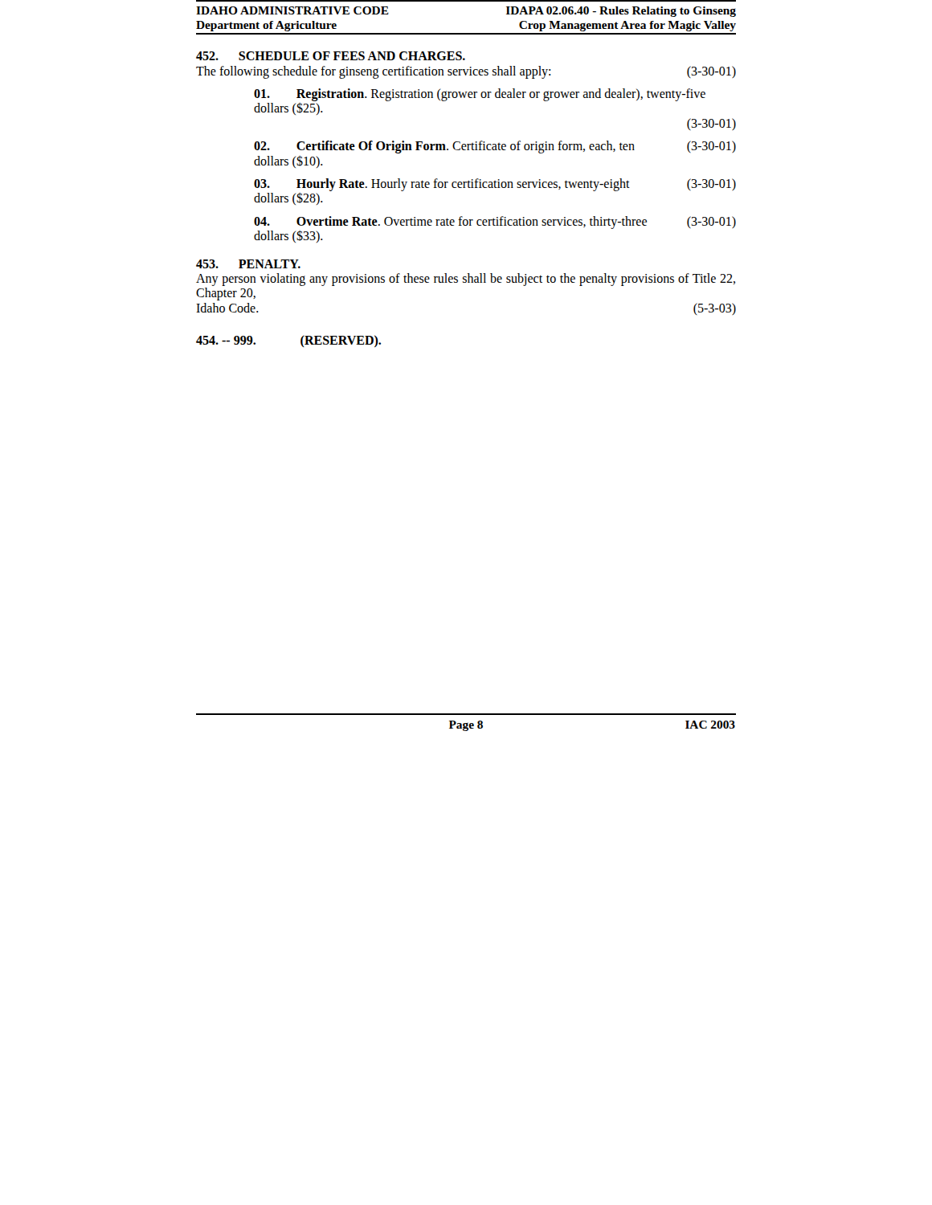| IDAHO ADMINISTRATIVE CODE | IDAPA 02.06.40 - Rules Relating to Ginseng |
| Department of Agriculture | Crop Management Area for Magic Valley |
452. SCHEDULE OF FEES AND CHARGES.
The following schedule for ginseng certification services shall apply:
(3-30-01)
01. Registration. Registration (grower or dealer or grower and dealer), twenty-five dollars ($25).
(3-30-01)
02. Certificate Of Origin Form. Certificate of origin form, each, ten dollars ($10).
(3-30-01)
03. Hourly Rate. Hourly rate for certification services, twenty-eight dollars ($28).
(3-30-01)
04. Overtime Rate. Overtime rate for certification services, thirty-three dollars ($33).
(3-30-01)
453. PENALTY.
Any person violating any provisions of these rules shall be subject to the penalty provisions of Title 22, Chapter 20,
Idaho Code. (5-3-03)
454. -- 999.(RESERVED).
| | Page 8 | IAC 2003 |